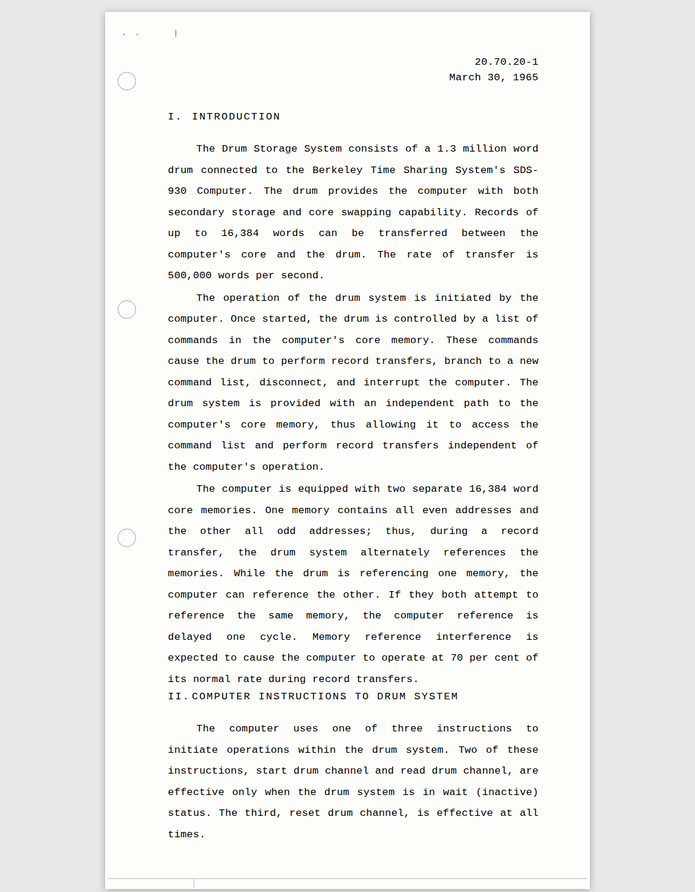. . |
20.70.20-1
March 30, 1965
I. INTRODUCTION
The Drum Storage System consists of a 1.3 million word drum connected to the Berkeley Time Sharing System's SDS-930 Computer. The drum provides the computer with both secondary storage and core swapping capability. Records of up to 16,384 words can be transferred between the computer's core and the drum. The rate of transfer is 500,000 words per second.
The operation of the drum system is initiated by the computer. Once started, the drum is controlled by a list of commands in the computer's core memory. These commands cause the drum to perform record transfers, branch to a new command list, disconnect, and interrupt the computer. The drum system is provided with an independent path to the computer's core memory, thus allowing it to access the command list and perform record transfers independent of the computer's operation.
The computer is equipped with two separate 16,384 word core memories. One memory contains all even addresses and the other all odd addresses; thus, during a record transfer, the drum system alternately references the memories. While the drum is referencing one memory, the computer can reference the other. If they both attempt to reference the same memory, the computer reference is delayed one cycle. Memory reference interference is expected to cause the computer to operate at 70 per cent of its normal rate during record transfers.
II. COMPUTER INSTRUCTIONS TO DRUM SYSTEM
The computer uses one of three instructions to initiate operations within the drum system. Two of these instructions, start drum channel and read drum channel, are effective only when the drum system is in wait (inactive) status. The third, reset drum channel, is effective at all times.